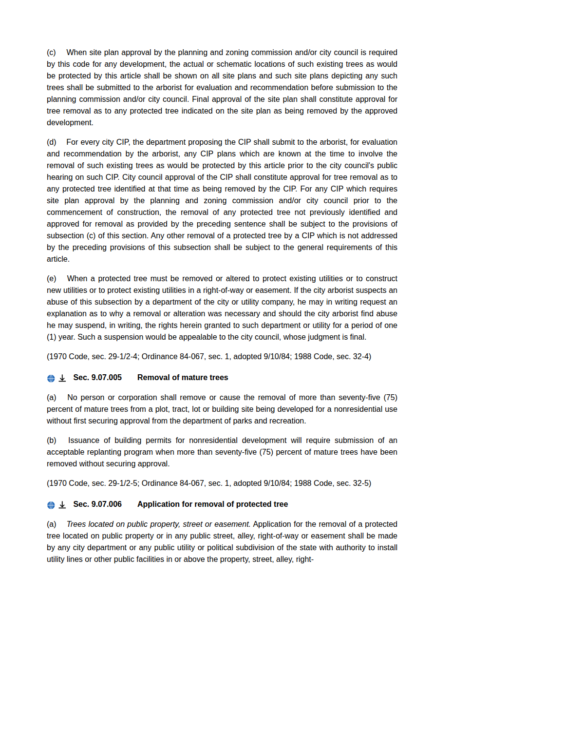(c) When site plan approval by the planning and zoning commission and/or city council is required by this code for any development, the actual or schematic locations of such existing trees as would be protected by this article shall be shown on all site plans and such site plans depicting any such trees shall be submitted to the arborist for evaluation and recommendation before submission to the planning commission and/or city council. Final approval of the site plan shall constitute approval for tree removal as to any protected tree indicated on the site plan as being removed by the approved development.
(d) For every city CIP, the department proposing the CIP shall submit to the arborist, for evaluation and recommendation by the arborist, any CIP plans which are known at the time to involve the removal of such existing trees as would be protected by this article prior to the city council's public hearing on such CIP. City council approval of the CIP shall constitute approval for tree removal as to any protected tree identified at that time as being removed by the CIP. For any CIP which requires site plan approval by the planning and zoning commission and/or city council prior to the commencement of construction, the removal of any protected tree not previously identified and approved for removal as provided by the preceding sentence shall be subject to the provisions of subsection (c) of this section. Any other removal of a protected tree by a CIP which is not addressed by the preceding provisions of this subsection shall be subject to the general requirements of this article.
(e) When a protected tree must be removed or altered to protect existing utilities or to construct new utilities or to protect existing utilities in a right-of-way or easement. If the city arborist suspects an abuse of this subsection by a department of the city or utility company, he may in writing request an explanation as to why a removal or alteration was necessary and should the city arborist find abuse he may suspend, in writing, the rights herein granted to such department or utility for a period of one (1) year. Such a suspension would be appealable to the city council, whose judgment is final.
(1970 Code, sec. 29-1/2-4; Ordinance 84-067, sec. 1, adopted 9/10/84; 1988 Code, sec. 32-4)
Sec. 9.07.005 Removal of mature trees
(a) No person or corporation shall remove or cause the removal of more than seventy-five (75) percent of mature trees from a plot, tract, lot or building site being developed for a nonresidential use without first securing approval from the department of parks and recreation.
(b) Issuance of building permits for nonresidential development will require submission of an acceptable replanting program when more than seventy-five (75) percent of mature trees have been removed without securing approval.
(1970 Code, sec. 29-1/2-5; Ordinance 84-067, sec. 1, adopted 9/10/84; 1988 Code, sec. 32-5)
Sec. 9.07.006 Application for removal of protected tree
(a) Trees located on public property, street or easement. Application for the removal of a protected tree located on public property or in any public street, alley, right-of-way or easement shall be made by any city department or any public utility or political subdivision of the state with authority to install utility lines or other public facilities in or above the property, street, alley, right-